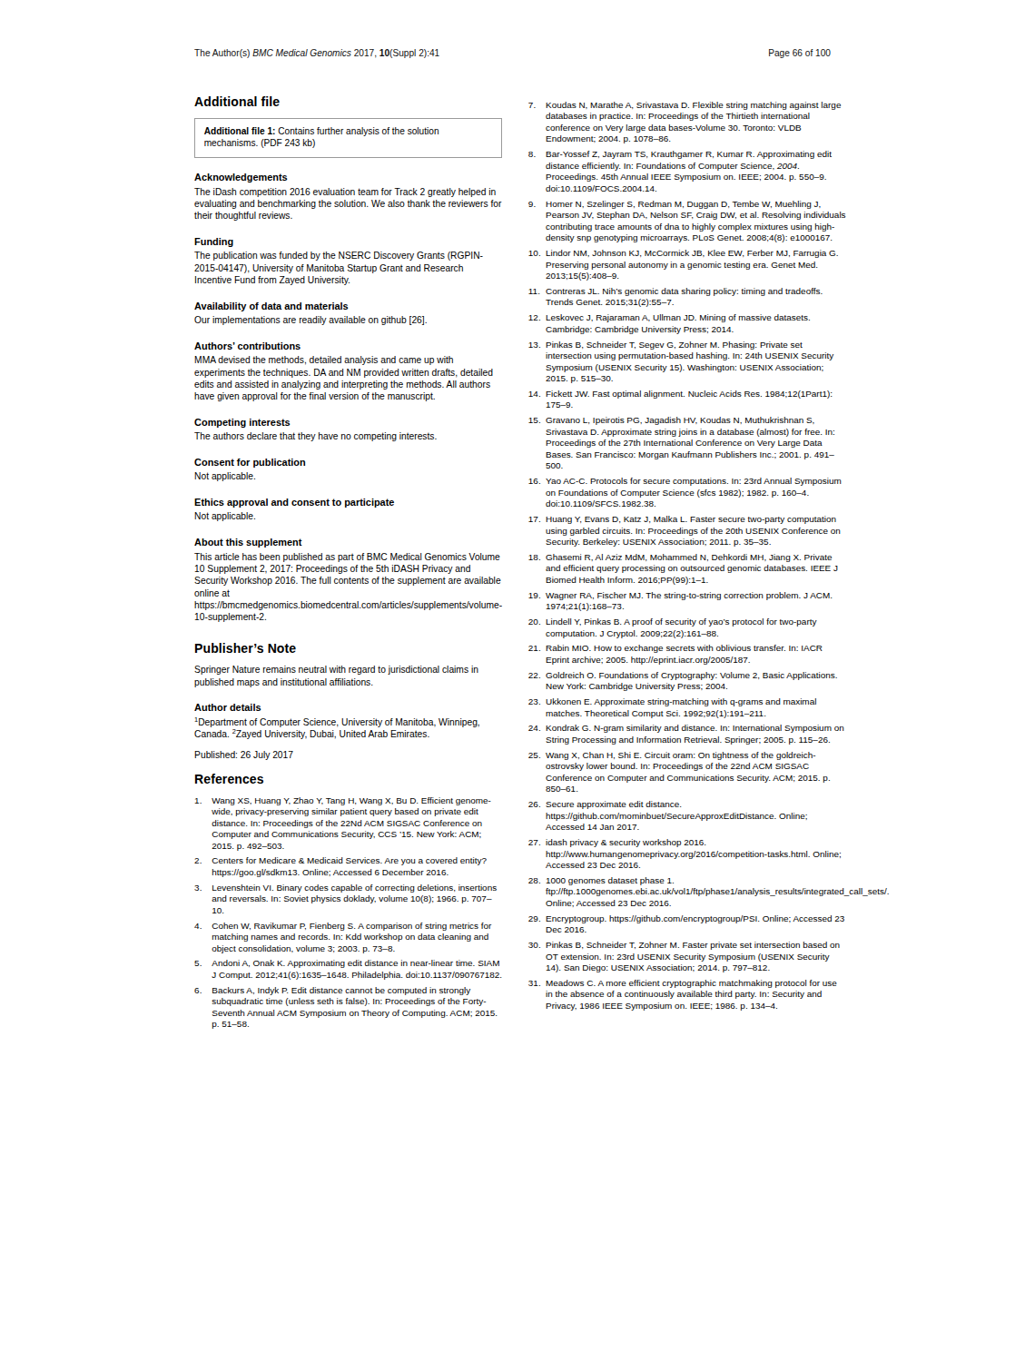The Author(s) BMC Medical Genomics 2017, 10(Suppl 2):41
Page 66 of 100
Additional file
Additional file 1: Contains further analysis of the solution mechanisms. (PDF 243 kb)
Acknowledgements
The iDash competition 2016 evaluation team for Track 2 greatly helped in evaluating and benchmarking the solution. We also thank the reviewers for their thoughtful reviews.
Funding
The publication was funded by the NSERC Discovery Grants (RGPIN-2015-04147), University of Manitoba Startup Grant and Research Incentive Fund from Zayed University.
Availability of data and materials
Our implementations are readily available on github [26].
Authors’ contributions
MMA devised the methods, detailed analysis and came up with experiments the techniques. DA and NM provided written drafts, detailed edits and assisted in analyzing and interpreting the methods. All authors have given approval for the final version of the manuscript.
Competing interests
The authors declare that they have no competing interests.
Consent for publication
Not applicable.
Ethics approval and consent to participate
Not applicable.
About this supplement
This article has been published as part of BMC Medical Genomics Volume 10 Supplement 2, 2017: Proceedings of the 5th iDASH Privacy and Security Workshop 2016. The full contents of the supplement are available online at https://bmcmedgenomics.biomedcentral.com/articles/supplements/volume-10-supplement-2.
Publisher’s Note
Springer Nature remains neutral with regard to jurisdictional claims in published maps and institutional affiliations.
Author details
1Department of Computer Science, University of Manitoba, Winnipeg, Canada. 2Zayed University, Dubai, United Arab Emirates.
Published: 26 July 2017
References
Wang XS, Huang Y, Zhao Y, Tang H, Wang X, Bu D. Efficient genome-wide, privacy-preserving similar patient query based on private edit distance. In: Proceedings of the 22Nd ACM SIGSAC Conference on Computer and Communications Security, CCS ’15. New York: ACM; 2015. p. 492–503.
Centers for Medicare & Medicaid Services. Are you a covered entity? https://goo.gl/sdkm13. Online; Accessed 6 December 2016.
Levenshtein VI. Binary codes capable of correcting deletions, insertions and reversals. In: Soviet physics doklady, volume 10(8); 1966. p. 707–10.
Cohen W, Ravikumar P, Fienberg S. A comparison of string metrics for matching names and records. In: Kdd workshop on data cleaning and object consolidation, volume 3; 2003. p. 73–8.
Andoni A, Onak K. Approximating edit distance in near-linear time. SIAM J Comput. 2012;41(6):1635–1648. Philadelphia. doi:10.1137/090767182.
Backurs A, Indyk P. Edit distance cannot be computed in strongly subquadratic time (unless seth is false). In: Proceedings of the Forty-Seventh Annual ACM Symposium on Theory of Computing. ACM; 2015. p. 51–58.
Koudas N, Marathe A, Srivastava D. Flexible string matching against large databases in practice. In: Proceedings of the Thirtieth international conference on Very large data bases-Volume 30. Toronto: VLDB Endowment; 2004. p. 1078–86.
Bar-Yossef Z, Jayram TS, Krauthgamer R, Kumar R. Approximating edit distance efficiently. In: Foundations of Computer Science, 2004. Proceedings. 45th Annual IEEE Symposium on. IEEE; 2004. p. 550–9. doi:10.1109/FOCS.2004.14.
Homer N, Szelinger S, Redman M, Duggan D, Tembe W, Muehling J, Pearson JV, Stephan DA, Nelson SF, Craig DW, et al. Resolving individuals contributing trace amounts of dna to highly complex mixtures using high-density snp genotyping microarrays. PLoS Genet. 2008;4(8): e1000167.
Lindor NM, Johnson KJ, McCormick JB, Klee EW, Ferber MJ, Farrugia G. Preserving personal autonomy in a genomic testing era. Genet Med. 2013;15(5):408–9.
Contreras JL. Nih’s genomic data sharing policy: timing and tradeoffs. Trends Genet. 2015;31(2):55–7.
Leskovec J, Rajaraman A, Ullman JD. Mining of massive datasets. Cambridge: Cambridge University Press; 2014.
Pinkas B, Schneider T, Segev G, Zohner M. Phasing: Private set intersection using permutation-based hashing. In: 24th USENIX Security Symposium (USENIX Security 15). Washington: USENIX Association; 2015. p. 515–30.
Fickett JW. Fast optimal alignment. Nucleic Acids Res. 1984;12(1Part1): 175–9.
Gravano L, Ipeirotis PG, Jagadish HV, Koudas N, Muthukrishnan S, Srivastava D. Approximate string joins in a database (almost) for free. In: Proceedings of the 27th International Conference on Very Large Data Bases. San Francisco: Morgan Kaufmann Publishers Inc.; 2001. p. 491–500.
Yao AC-C. Protocols for secure computations. In: 23rd Annual Symposium on Foundations of Computer Science (sfcs 1982); 1982. p. 160–4. doi:10.1109/SFCS.1982.38.
Huang Y, Evans D, Katz J, Malka L. Faster secure two-party computation using garbled circuits. In: Proceedings of the 20th USENIX Conference on Security. Berkeley: USENIX Association; 2011. p. 35–35.
Ghasemi R, Al Aziz MdM, Mohammed N, Dehkordi MH, Jiang X. Private and efficient query processing on outsourced genomic databases. IEEE J Biomed Health Inform. 2016;PP(99):1–1.
Wagner RA, Fischer MJ. The string-to-string correction problem. J ACM. 1974;21(1):168–73.
Lindell Y, Pinkas B. A proof of security of yao’s protocol for two-party computation. J Cryptol. 2009;22(2):161–88.
Rabin MIO. How to exchange secrets with oblivious transfer. In: IACR Eprint archive; 2005. http://eprint.iacr.org/2005/187.
Goldreich O. Foundations of Cryptography: Volume 2, Basic Applications. New York: Cambridge University Press; 2004.
Ukkonen E. Approximate string-matching with q-grams and maximal matches. Theoretical Comput Sci. 1992;92(1):191–211.
Kondrak G. N-gram similarity and distance. In: International Symposium on String Processing and Information Retrieval. Springer; 2005. p. 115–26.
Wang X, Chan H, Shi E. Circuit oram: On tightness of the goldreich-ostrovsky lower bound. In: Proceedings of the 22nd ACM SIGSAC Conference on Computer and Communications Security. ACM; 2015. p. 850–61.
Secure approximate edit distance. https://github.com/mominbuet/SecureApproxEditDistance. Online; Accessed 14 Jan 2017.
idash privacy & security workshop 2016. http://www.humangenomeprivacy.org/2016/competition-tasks.html. Online; Accessed 23 Dec 2016.
1000 genomes dataset phase 1. ftp://ftp.1000genomes.ebi.ac.uk/vol1/ftp/phase1/analysis_results/integrated_call_sets/. Online; Accessed 23 Dec 2016.
Encryptogroup. https://github.com/encryptogroup/PSI. Online; Accessed 23 Dec 2016.
Pinkas B, Schneider T, Zohner M. Faster private set intersection based on OT extension. In: 23rd USENIX Security Symposium (USENIX Security 14). San Diego: USENIX Association; 2014. p. 797–812.
Meadows C. A more efficient cryptographic matchmaking protocol for use in the absence of a continuously available third party. In: Security and Privacy, 1986 IEEE Symposium on. IEEE; 1986. p. 134–4.